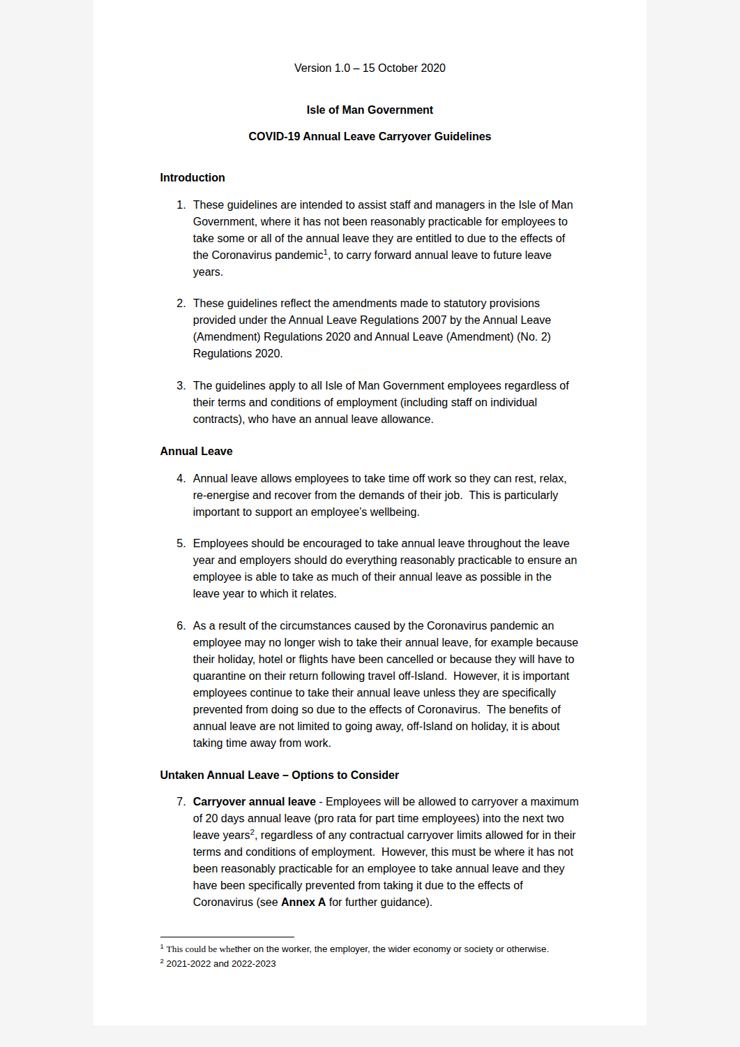Version 1.0 – 15 October 2020
Isle of Man Government
COVID-19 Annual Leave Carryover Guidelines
Introduction
These guidelines are intended to assist staff and managers in the Isle of Man Government, where it has not been reasonably practicable for employees to take some or all of the annual leave they are entitled to due to the effects of the Coronavirus pandemic1, to carry forward annual leave to future leave years.
These guidelines reflect the amendments made to statutory provisions provided under the Annual Leave Regulations 2007 by the Annual Leave (Amendment) Regulations 2020 and Annual Leave (Amendment) (No. 2) Regulations 2020.
The guidelines apply to all Isle of Man Government employees regardless of their terms and conditions of employment (including staff on individual contracts), who have an annual leave allowance.
Annual Leave
Annual leave allows employees to take time off work so they can rest, relax, re-energise and recover from the demands of their job. This is particularly important to support an employee’s wellbeing.
Employees should be encouraged to take annual leave throughout the leave year and employers should do everything reasonably practicable to ensure an employee is able to take as much of their annual leave as possible in the leave year to which it relates.
As a result of the circumstances caused by the Coronavirus pandemic an employee may no longer wish to take their annual leave, for example because their holiday, hotel or flights have been cancelled or because they will have to quarantine on their return following travel off-Island. However, it is important employees continue to take their annual leave unless they are specifically prevented from doing so due to the effects of Coronavirus. The benefits of annual leave are not limited to going away, off-Island on holiday, it is about taking time away from work.
Untaken Annual Leave – Options to Consider
Carryover annual leave - Employees will be allowed to carryover a maximum of 20 days annual leave (pro rata for part time employees) into the next two leave years2, regardless of any contractual carryover limits allowed for in their terms and conditions of employment. However, this must be where it has not been reasonably practicable for an employee to take annual leave and they have been specifically prevented from taking it due to the effects of Coronavirus (see Annex A for further guidance).
1 This could be whether on the worker, the employer, the wider economy or society or otherwise.
2 2021-2022 and 2022-2023